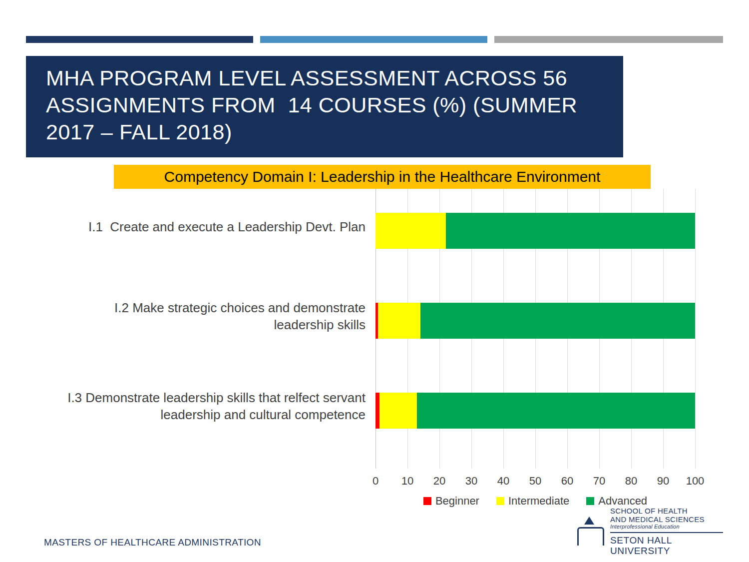MHA Program Level Assessment Across 56 Assignments from 14 Courses (%) (Summer 2017 – Fall 2018)
Competency Domain I: Leadership in the Healthcare Environment
I.1 Create and execute a Leadership Devt. Plan
I.2 Make strategic choices and demonstrate leadership skills
I.3 Demonstrate leadership skills that relfect servant leadership and cultural competence
Row 1: I.1 (Beginner 0, Intermediate 22, Advanced 78)
Row 2: I.2 (Beginner ~0.8, Intermediate ~13.2, Advanced ~86)
Row 3: I.3 (Beginner ~1.2, Intermediate ~11.8, Advanced ~87)
0 10 20 30 40 50 60 70 80 90 100
Beginner
Intermediate
Advanced
Masters of Healthcare Administration
School of Health
and Medical Sciences
Interprofessional Education
Seton Hall University